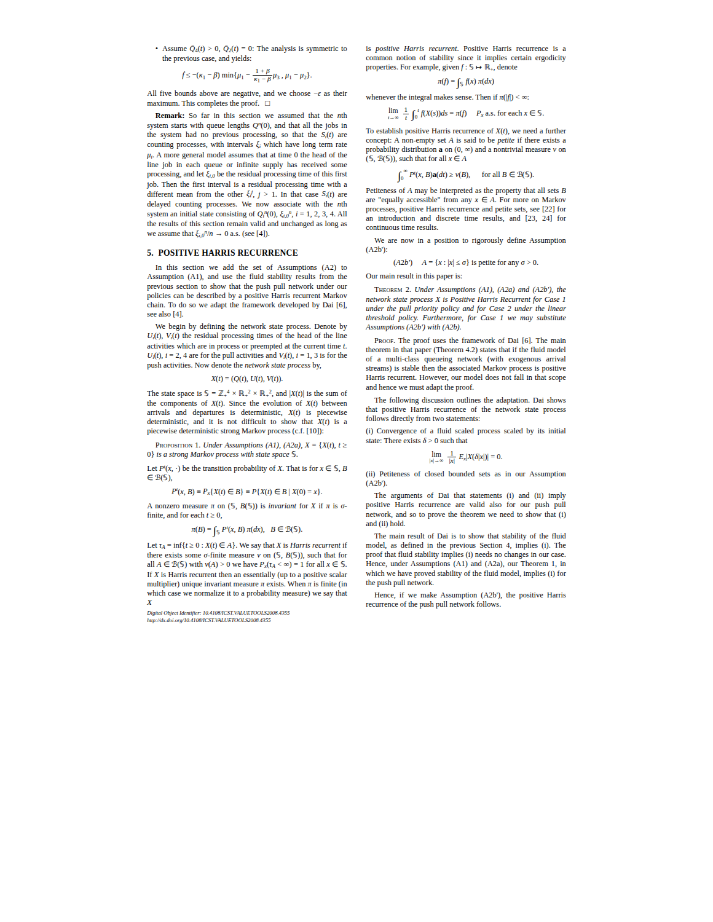Assume Q̄4(t) > 0, Q̄2(t) = 0: The analysis is symmetric to the previous case, and yields:
ḟ ≤ −(κ 1 − β) min{μ 1 − 1 + β κ 1 − β μ 3 , μ 1 − μ 2}.
All five bounds above are negative, and we choose −ε as their maximum. This completes the proof. □
Remark: So far in this section we assumed that the nth system starts with queue lengths Qn(0), and that all the jobs in the system had no previous processing, so that the Si(t) are counting processes, with intervals ξi which have long term rate μi. A more general model assumes that at time 0 the head of the line job in each queue or infinite supply has received some processing, and let ξi,0 be the residual processing time of this first job. Then the first interval is a residual processing time with a different mean from the other ξij, j > 1. In that case Si(t) are delayed counting processes. We now associate with the nth system an initial state consisting of Qin(0), ξi,0 n, i = 1, 2, 3, 4. All the results of this section remain valid and unchanged as long as we assume that ξi,0 n/n → 0 a.s. (see [4]).
5. POSITIVE HARRIS RECURRENCE
In this section we add the set of Assumptions (A2) to Assumption (A1), and use the fluid stability results from the previous section to show that the push pull network under our policies can be described by a positive Harris recurrent Markov chain. To do so we adapt the framework developed by Dai [6], see also [4].
We begin by defining the network state process. Denote by Ui(t), Vi(t) the residual processing times of the head of the line activities which are in process or preempted at the current time t. Ui(t), i = 2, 4 are for the pull activities and Vi(t), i = 1, 3 is for the push activities. Now denote the network state process by,
X(t) = (Q(t), U(t), V(t)).
The state space is 𝕊 = ℤ+4 × ℝ+2 × ℝ+2, and |X(t)| is the sum of the components of X(t). Since the evolution of X(t) between arrivals and departures is deterministic, X(t) is piecewise deterministic, and it is not difficult to show that X(t) is a piecewise deterministic strong Markov process (c.f. [10]):
Proposition 1. Under Assumptions (A1), (A2a), X = {X(t), t ≥ 0} is a strong Markov process with state space 𝕊.
Let Pt(x, ·) be the transition probability of X. That is for x ∈ 𝕊, B ∈ ℬ(𝕊),
Pt(x, B) ≡ Px{X(t) ∈ B} ≡ P{X(t) ∈ B | X(0) = x}.
A nonzero measure π on (𝕊, B(𝕊)) is invariant for X if π is σ-finite, and for each t ≥ 0,
π(B) = ∫𝕊 Pt(x, B) π(dx), B ∈ ℬ(𝕊).
Let τA = inf{t ≥ 0 : X(t) ∈ A}. We say that X is Harris recurrent if there exists some σ-finite measure ν on (𝕊, B(𝕊)), such that for all A ∈ ℬ(𝕊) with ν(A) > 0 we have Px(τA < ∞) = 1 for all x ∈ 𝕊. If X is Harris recurrent then an essentially (up to a positive scalar multiplier) unique invariant measure π exists. When π is finite (in which case we normalize it to a probability measure) we say that X
is positive Harris recurrent. Positive Harris recurrence is a common notion of stability since it implies certain ergodicity properties. For example, given f : 𝕊 ↦ ℝ+, denote
π(f) = ∫𝕊 f(x) π(dx)
whenever the integral makes sense. Then if π(|f|) < ∞:
lim t→∞ 1 t ∫0 t f(X(s))ds = π(f) Px a.s. for each x ∈ 𝕊.
To establish positive Harris recurrence of X(t), we need a further concept: A non-empty set A is said to be petite if there exists a probability distribution a on (0, ∞) and a nontrivial measure ν on (𝕊, ℬ(𝕊)), such that for all x ∈ A
∫0∞ Pt(x, B)a(dt) ≥ ν(B), for all B ∈ ℬ(𝕊).
Petiteness of A may be interpreted as the property that all sets B are "equally accessible" from any x ∈ A. For more on Markov processes, positive Harris recurrence and petite sets, see [22] for an introduction and discrete time results, and [23, 24] for continuous time results.
We are now in a position to rigorously define Assumption (A2b'):
(A2b′) A = {x : |x| ≤ σ} is petite for any σ > 0.
Our main result in this paper is:
Theorem 2. Under Assumptions (A1), (A2a) and (A2b'), the network state process X is Positive Harris Recurrent for Case 1 under the pull priority policy and for Case 2 under the linear threshold policy. Furthermore, for Case 1 we may substitute Assumptions (A2b') with (A2b).
Proof. The proof uses the framework of Dai [6]. The main theorem in that paper (Theorem 4.2) states that if the fluid model of a multi-class queueing network (with exogenous arrival streams) is stable then the associated Markov process is positive Harris recurrent. However, our model does not fall in that scope and hence we must adapt the proof.
The following discussion outlines the adaptation. Dai shows that positive Harris recurrence of the network state process follows directly from two statements:
(i) Convergence of a fluid scaled process scaled by its initial state: There exists δ > 0 such that
lim|x|→∞ 1|x| Ex|X(δ|x|)| = 0.
(ii) Petiteness of closed bounded sets as in our Assumption (A2b').
The arguments of Dai that statements (i) and (ii) imply positive Harris recurrence are valid also for our push pull network, and so to prove the theorem we need to show that (i) and (ii) hold.
The main result of Dai is to show that stability of the fluid model, as defined in the previous Section 4, implies (i). The proof that fluid stability implies (i) needs no changes in our case. Hence, under Assumptions (A1) and (A2a), our Theorem 1, in which we have proved stability of the fluid model, implies (i) for the push pull network.
Hence, if we make Assumption (A2b'), the positive Harris recurrence of the push pull network follows.
Digital Object Identifier: 10.4108/ICST.VALUETOOLS2008.4355
http://dx.doi.org/10.4108/ICST.VALUETOOLS2008.4355